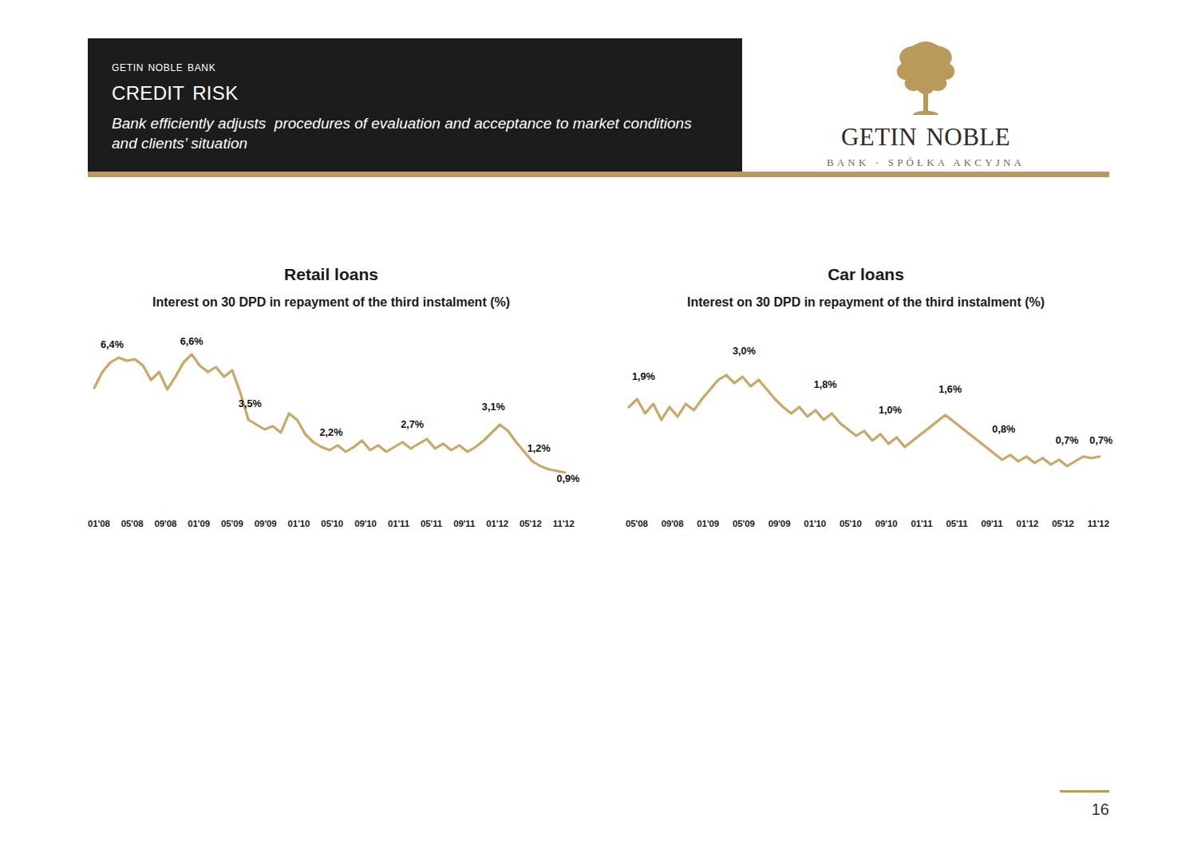Getin Noble Bank
Credit risk
Bank efficiently adjusts procedures of evaluation and acceptance to market conditions and clients’ situation
Getin Noble
BANK · SPÓŁKA AKCYJNA
Retail loans
Interest on 30 DPD in repayment of the third instalment (%)
6,4% 6,6% 3,5% 2,2% 2,7% 3,1% 1,2% 0,9%
01'0805'0809'0801'0905'09 09'0901'1005'1009'1001'11 05'1109'1101'1205'1211'12
Car loans
Interest on 30 DPD in repayment of the third instalment (%)
1,9% 3,0% 1,8% 1,0% 1,6% 0,8% 0,7% 0,7%
05'0809'0801'0905'0909'09 01'1005'1009'1001'1105'11 09'1101'1205'1211'12
16